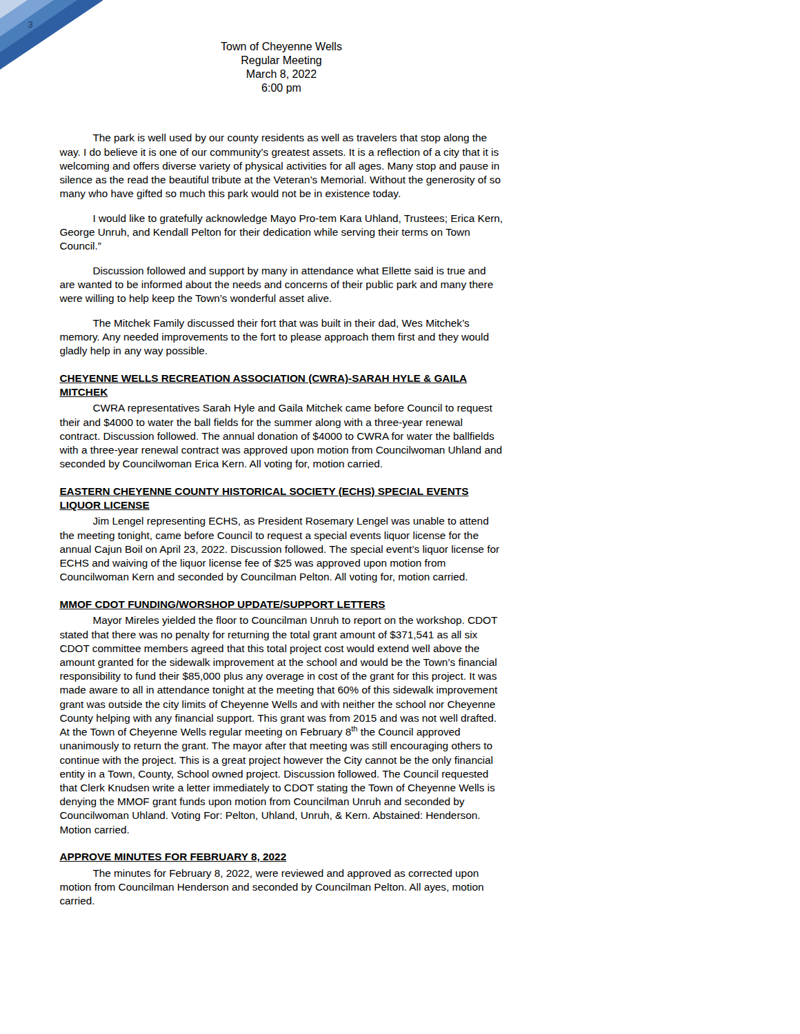3
Town of Cheyenne Wells
Regular Meeting
March 8, 2022
6:00 pm
The park is well used by our county residents as well as travelers that stop along the way. I do believe it is one of our community’s greatest assets. It is a reflection of a city that it is welcoming and offers diverse variety of physical activities for all ages. Many stop and pause in silence as the read the beautiful tribute at the Veteran’s Memorial. Without the generosity of so many who have gifted so much this park would not be in existence today.
I would like to gratefully acknowledge Mayo Pro-tem Kara Uhland, Trustees; Erica Kern, George Unruh, and Kendall Pelton for their dedication while serving their terms on Town Council.”
Discussion followed and support by many in attendance what Ellette said is true and are wanted to be informed about the needs and concerns of their public park and many there were willing to help keep the Town’s wonderful asset alive.
The Mitchek Family discussed their fort that was built in their dad, Wes Mitchek’s memory. Any needed improvements to the fort to please approach them first and they would gladly help in any way possible.
Cheyenne Wells Recreation Association (CWRA)-Sarah Hyle & Gaila Mitchek
CWRA representatives Sarah Hyle and Gaila Mitchek came before Council to request their and $4000 to water the ball fields for the summer along with a three-year renewal contract. Discussion followed. The annual donation of $4000 to CWRA for water the ballfields with a three-year renewal contract was approved upon motion from Councilwoman Uhland and seconded by Councilwoman Erica Kern. All voting for, motion carried.
Eastern Cheyenne County Historical Society (ECHS) Special Events Liquor License
Jim Lengel representing ECHS, as President Rosemary Lengel was unable to attend the meeting tonight, came before Council to request a special events liquor license for the annual Cajun Boil on April 23, 2022. Discussion followed. The special event’s liquor license for ECHS and waiving of the liquor license fee of $25 was approved upon motion from Councilwoman Kern and seconded by Councilman Pelton. All voting for, motion carried.
MMOF CDOT Funding/Worshop Update/Support Letters
Mayor Mireles yielded the floor to Councilman Unruh to report on the workshop. CDOT stated that there was no penalty for returning the total grant amount of $371,541 as all six CDOT committee members agreed that this total project cost would extend well above the amount granted for the sidewalk improvement at the school and would be the Town’s financial responsibility to fund their $85,000 plus any overage in cost of the grant for this project. It was made aware to all in attendance tonight at the meeting that 60% of this sidewalk improvement grant was outside the city limits of Cheyenne Wells and with neither the school nor Cheyenne County helping with any financial support. This grant was from 2015 and was not well drafted. At the Town of Cheyenne Wells regular meeting on February 8th the Council approved unanimously to return the grant. The mayor after that meeting was still encouraging others to continue with the project. This is a great project however the City cannot be the only financial entity in a Town, County, School owned project. Discussion followed. The Council requested that Clerk Knudsen write a letter immediately to CDOT stating the Town of Cheyenne Wells is denying the MMOF grant funds upon motion from Councilman Unruh and seconded by Councilwoman Uhland. Voting For: Pelton, Uhland, Unruh, & Kern. Abstained: Henderson. Motion carried.
Approve Minutes for February 8, 2022
The minutes for February 8, 2022, were reviewed and approved as corrected upon motion from Councilman Henderson and seconded by Councilman Pelton. All ayes, motion carried.